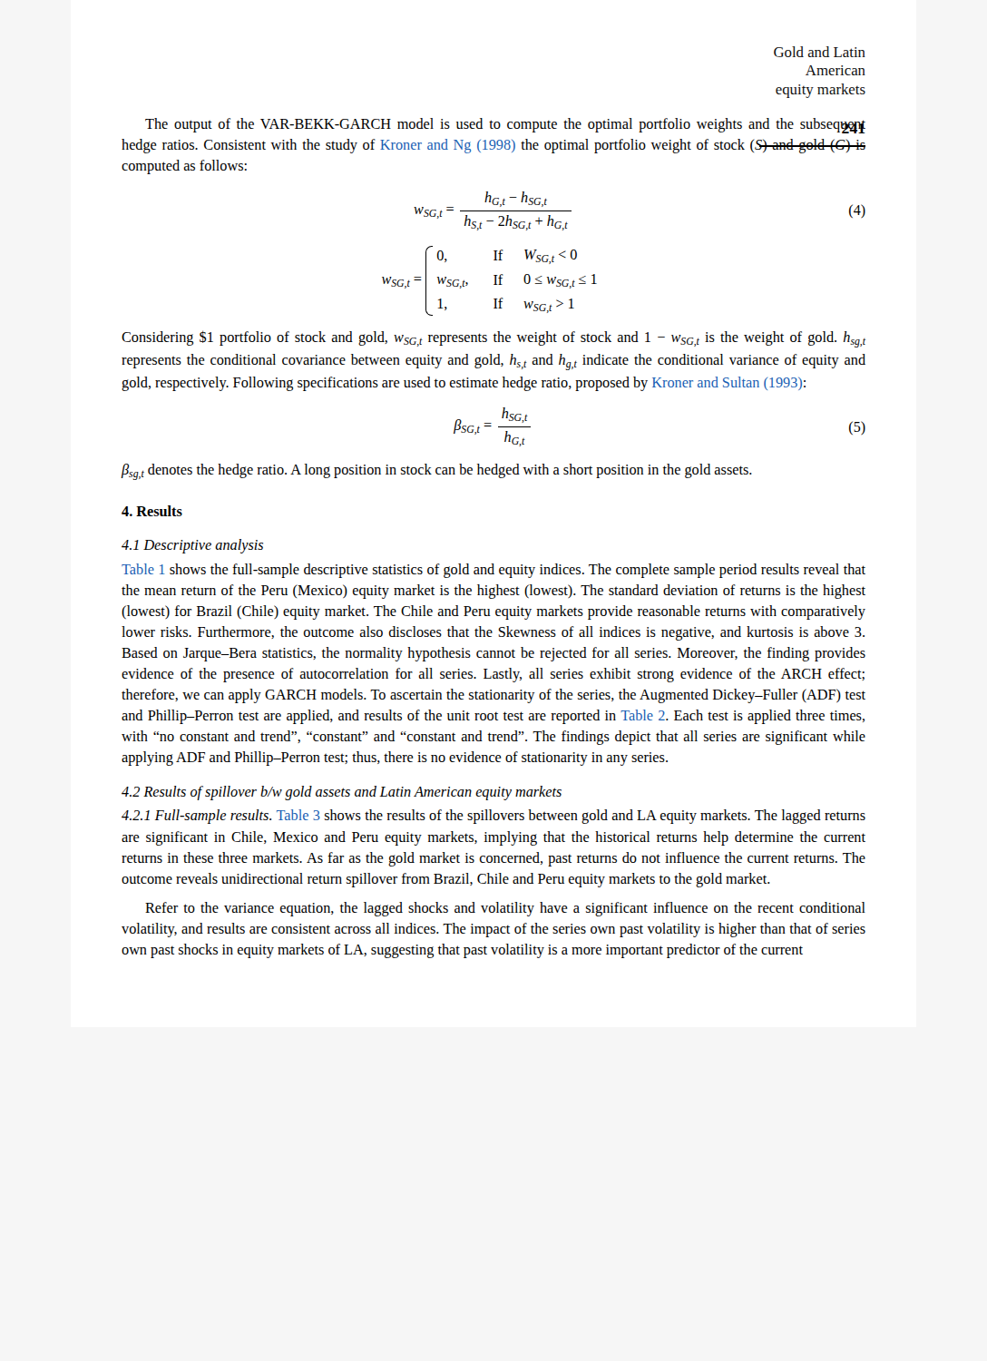Gold and Latin
American
equity markets
241
The output of the VAR-BEKK-GARCH model is used to compute the optimal portfolio weights and the subsequent hedge ratios. Consistent with the study of Kroner and Ng (1998) the optimal portfolio weight of stock (S) and gold (G) is computed as follows:
wSG,t = hG,t − hSG,t hS,t − 2hSG,t + hG,t (4)
wSG,t =
| 0, | If | W SG,t < 0 |
| w SG,t , | If | 0 ≤ w SG,t ≤ 1 |
| 1, | If | w SG,t > 1 |
Considering $1 portfolio of stock and gold, wSG,t represents the weight of stock and 1 − wSG,t is the weight of gold. hsg,t represents the conditional covariance between equity and gold, hs,t and hg,t indicate the conditional variance of equity and gold, respectively. Following specifications are used to estimate hedge ratio, proposed by Kroner and Sultan (1993):
βSG,t = hSG,t hG,t (5)
βsg,t denotes the hedge ratio. A long position in stock can be hedged with a short position in the gold assets.
4. Results
4.1 Descriptive analysis
Table 1 shows the full-sample descriptive statistics of gold and equity indices. The complete sample period results reveal that the mean return of the Peru (Mexico) equity market is the highest (lowest). The standard deviation of returns is the highest (lowest) for Brazil (Chile) equity market. The Chile and Peru equity markets provide reasonable returns with comparatively lower risks. Furthermore, the outcome also discloses that the Skewness of all indices is negative, and kurtosis is above 3. Based on Jarque–Bera statistics, the normality hypothesis cannot be rejected for all series. Moreover, the finding provides evidence of the presence of autocorrelation for all series. Lastly, all series exhibit strong evidence of the ARCH effect; therefore, we can apply GARCH models. To ascertain the stationarity of the series, the Augmented Dickey–Fuller (ADF) test and Phillip–Perron test are applied, and results of the unit root test are reported in Table 2. Each test is applied three times, with “no constant and trend”, “constant” and “constant and trend”. The findings depict that all series are significant while applying ADF and Phillip–Perron test; thus, there is no evidence of stationarity in any series.
4.2 Results of spillover b/w gold assets and Latin American equity markets
4.2.1 Full-sample results. Table 3 shows the results of the spillovers between gold and LA equity markets. The lagged returns are significant in Chile, Mexico and Peru equity markets, implying that the historical returns help determine the current returns in these three markets. As far as the gold market is concerned, past returns do not influence the current returns. The outcome reveals unidirectional return spillover from Brazil, Chile and Peru equity markets to the gold market.
Refer to the variance equation, the lagged shocks and volatility have a significant influence on the recent conditional volatility, and results are consistent across all indices. The impact of the series own past volatility is higher than that of series own past shocks in equity markets of LA, suggesting that past volatility is a more important predictor of the current